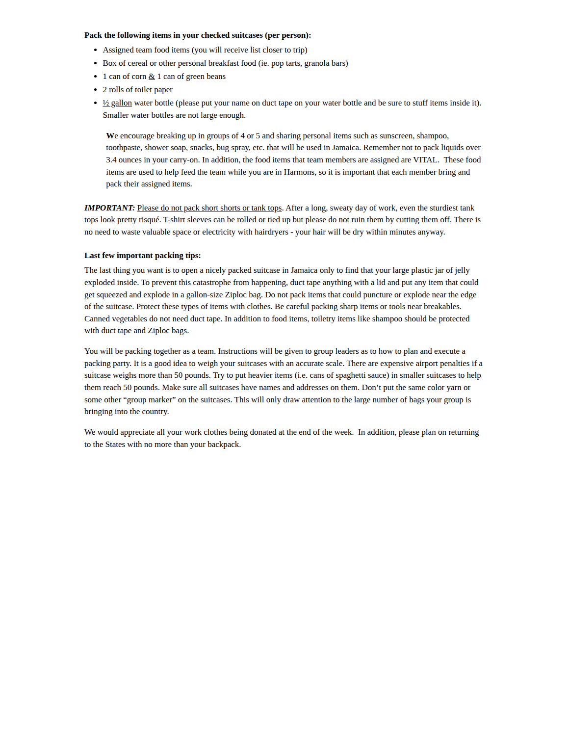Pack the following items in your checked suitcases (per person):
Assigned team food items (you will receive list closer to trip)
Box of cereal or other personal breakfast food (ie. pop tarts, granola bars)
1 can of corn & 1 can of green beans
2 rolls of toilet paper
½ gallon water bottle (please put your name on duct tape on your water bottle and be sure to stuff items inside it). Smaller water bottles are not large enough.
We encourage breaking up in groups of 4 or 5 and sharing personal items such as sunscreen, shampoo, toothpaste, shower soap, snacks, bug spray, etc. that will be used in Jamaica. Remember not to pack liquids over 3.4 ounces in your carry-on. In addition, the food items that team members are assigned are VITAL. These food items are used to help feed the team while you are in Harmons, so it is important that each member bring and pack their assigned items.
IMPORTANT: Please do not pack short shorts or tank tops. After a long, sweaty day of work, even the sturdiest tank tops look pretty risqué. T-shirt sleeves can be rolled or tied up but please do not ruin them by cutting them off. There is no need to waste valuable space or electricity with hairdryers - your hair will be dry within minutes anyway.
Last few important packing tips:
The last thing you want is to open a nicely packed suitcase in Jamaica only to find that your large plastic jar of jelly exploded inside. To prevent this catastrophe from happening, duct tape anything with a lid and put any item that could get squeezed and explode in a gallon-size Ziploc bag. Do not pack items that could puncture or explode near the edge of the suitcase. Protect these types of items with clothes. Be careful packing sharp items or tools near breakables. Canned vegetables do not need duct tape. In addition to food items, toiletry items like shampoo should be protected with duct tape and Ziploc bags.
You will be packing together as a team. Instructions will be given to group leaders as to how to plan and execute a packing party. It is a good idea to weigh your suitcases with an accurate scale. There are expensive airport penalties if a suitcase weighs more than 50 pounds. Try to put heavier items (i.e. cans of spaghetti sauce) in smaller suitcases to help them reach 50 pounds. Make sure all suitcases have names and addresses on them. Don’t put the same color yarn or some other “group marker” on the suitcases. This will only draw attention to the large number of bags your group is bringing into the country.
We would appreciate all your work clothes being donated at the end of the week. In addition, please plan on returning to the States with no more than your backpack.